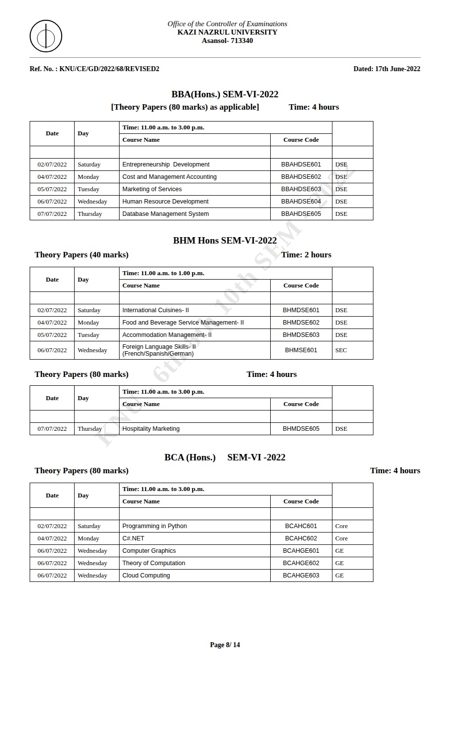KNU - 6th 8th 10th SEM - 2022
Office of the Controller of Examinations
KAZI NAZRUL UNIVERSITY
Asansol- 713340
Ref. No. : KNU/CE/GD/2022/68/REVISED2
Dated: 17th June-2022
BBA(Hons.) SEM-VI-2022
[Theory Papers (80 marks) as applicable]
Time: 4 hours
| Date | Day | Time: 11.00 a.m. to 3.00 p.m. | |
| Course Name | Course Code |
| 02/07/2022 | Saturday | Entrepreneurship Development | BBAHDSE601 | DSE |
| 04/07/2022 | Monday | Cost and Management Accounting | BBAHDSE602 | DSE |
| 05/07/2022 | Tuesday | Marketing of Services | BBAHDSE603 | DSE |
| 06/07/2022 | Wednesday | Human Resource Development | BBAHDSE604 | DSE |
| 07/07/2022 | Thursday | Database Management System | BBAHDSE605 | DSE |
BHM Hons SEM-VI-2022
Theory Papers (40 marks)
Time: 2 hours
| Date | Day | Time: 11.00 a.m. to 1.00 p.m. | |
| Course Name | Course Code |
| 02/07/2022 | Saturday | International Cuisines- II | BHMDSE601 | DSE |
| 04/07/2022 | Monday | Food and Beverage Service Management- II | BHMDSE602 | DSE |
| 05/07/2022 | Tuesday | Accommodation Management- II | BHMDSE603 | DSE |
| 06/07/2022 | Wednesday | Foreign Language Skills- II (French/Spanish/German) | BHMSE601 | SEC |
Theory Papers (80 marks)
Time: 4 hours
| Date | Day | Time: 11.00 a.m. to 3.00 p.m. | |
| Course Name | Course Code |
| 07/07/2022 | Thursday | Hospitality Marketing | BHMDSE605 | DSE |
BCA (Hons.) SEM-VI -2022
Theory Papers (80 marks)
Time: 4 hours
| Date | Day | Time: 11.00 a.m. to 3.00 p.m. | |
| Course Name | Course Code |
| 02/07/2022 | Saturday | Programming in Python | BCAHC601 | Core |
| 04/07/2022 | Monday | C#.NET | BCAHC602 | Core |
| 06/07/2022 | Wednesday | Computer Graphics | BCAHGE601 | GE |
| 06/07/2022 | Wednesday | Theory of Computation | BCAHGE602 | GE |
| 06/07/2022 | Wednesday | Cloud Computing | BCAHGE603 | GE |
Page 8/ 14